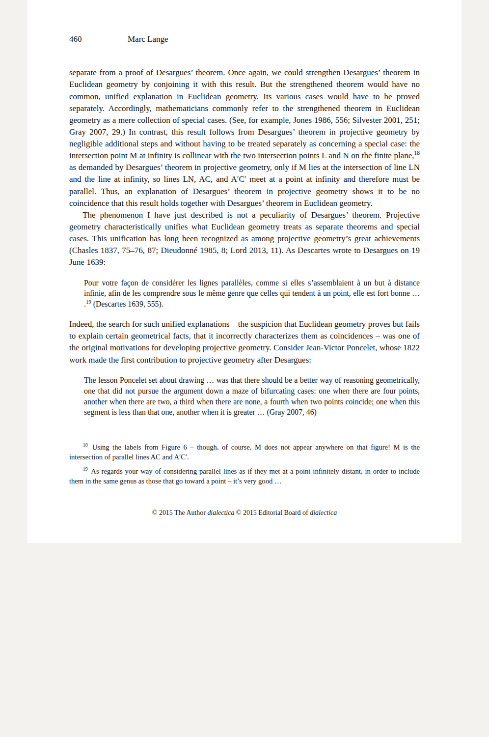460 Marc Lange
separate from a proof of Desargues’ theorem. Once again, we could strengthen Desargues’ theorem in Euclidean geometry by conjoining it with this result. But the strengthened theorem would have no common, unified explanation in Euclidean geometry. Its various cases would have to be proved separately. Accordingly, mathematicians commonly refer to the strengthened theorem in Euclidean geometry as a mere collection of special cases. (See, for example, Jones 1986, 556; Silvester 2001, 251; Gray 2007, 29.) In contrast, this result follows from Desargues’ theorem in projective geometry by negligible additional steps and without having to be treated separately as concerning a special case: the intersection point M at infinity is collinear with the two intersection points L and N on the finite plane,18 as demanded by Desargues’ theorem in projective geometry, only if M lies at the intersection of line LN and the line at infinity, so lines LN, AC, and A′C′ meet at a point at infinity and therefore must be parallel. Thus, an explanation of Desargues’ theorem in projective geometry shows it to be no coincidence that this result holds together with Desargues’ theorem in Euclidean geometry.
The phenomenon I have just described is not a peculiarity of Desargues’ theorem. Projective geometry characteristically unifies what Euclidean geometry treats as separate theorems and special cases. This unification has long been recognized as among projective geometry’s great achievements (Chasles 1837, 75–76, 87; Dieudonné 1985, 8; Lord 2013, 11). As Descartes wrote to Desargues on 19 June 1639:
Pour votre façon de considérer les lignes parallèles, comme si elles s’assemblaient à un but à distance infinie, afin de les comprendre sous le même genre que celles qui tendent à un point, elle est fort bonne … .19 (Descartes 1639, 555).
Indeed, the search for such unified explanations – the suspicion that Euclidean geometry proves but fails to explain certain geometrical facts, that it incorrectly characterizes them as coincidences – was one of the original motivations for developing projective geometry. Consider Jean-Victor Poncelet, whose 1822 work made the first contribution to projective geometry after Desargues:
The lesson Poncelet set about drawing … was that there should be a better way of reasoning geometrically, one that did not pursue the argument down a maze of bifurcating cases: one when there are four points, another when there are two, a third when there are none, a fourth when two points coincide; one when this segment is less than that one, another when it is greater … (Gray 2007, 46)
18 Using the labels from Figure 6 – though, of course, M does not appear anywhere on that figure! M is the intersection of parallel lines AC and A′C′.
19 As regards your way of considering parallel lines as if they met at a point infinitely distant, in order to include them in the same genus as those that go toward a point – it’s very good …
© 2015 The Author dialectica © 2015 Editorial Board of dialectica